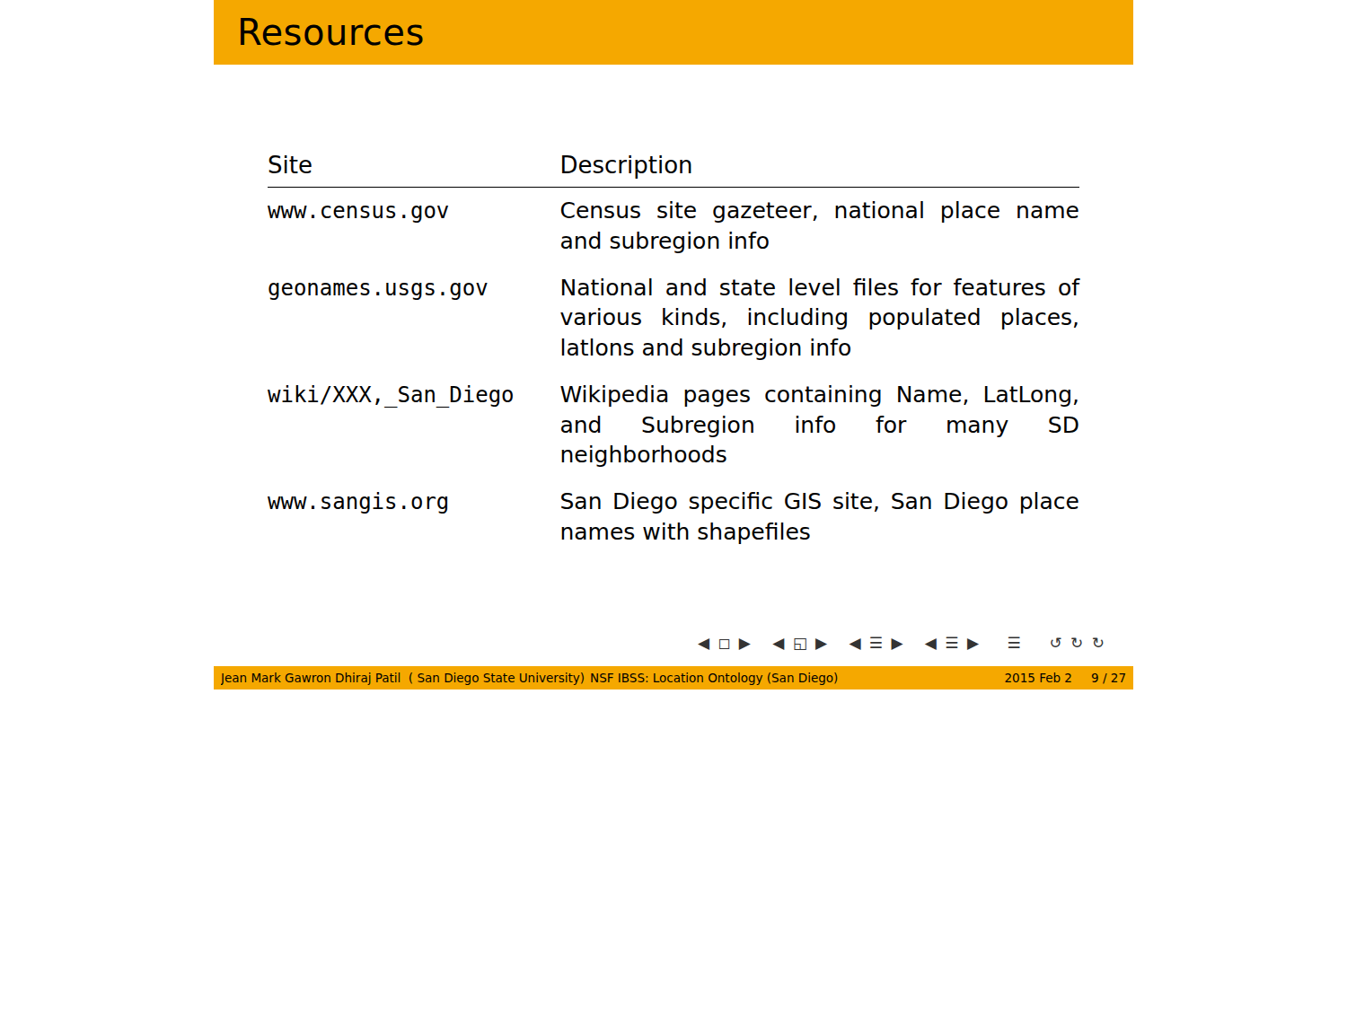Resources
| Site | Description |
| --- | --- |
| www.census.gov | Census site gazeteer, national place name and subregion info |
| geonames.usgs.gov | National and state level files for features of various kinds, including populated places, latlons and subregion info |
| wiki/XXX,_San_Diego | Wikipedia pages containing Name, LatLong, and Subregion info for many SD neighborhoods |
| www.sangis.org | San Diego specific GIS site, San Diego place names with shapefiles |
◀ ◻ ▶ ◀ ◱ ▶ ◀ ☰ ▶ ◀ ☰ ▶ ☰ ↺ ↻ ↻
Jean Mark Gawron Dhiraj Patil ( San Diego State University)
NSF IBSS: Location Ontology (San Diego)
2015 Feb 2
9 / 27